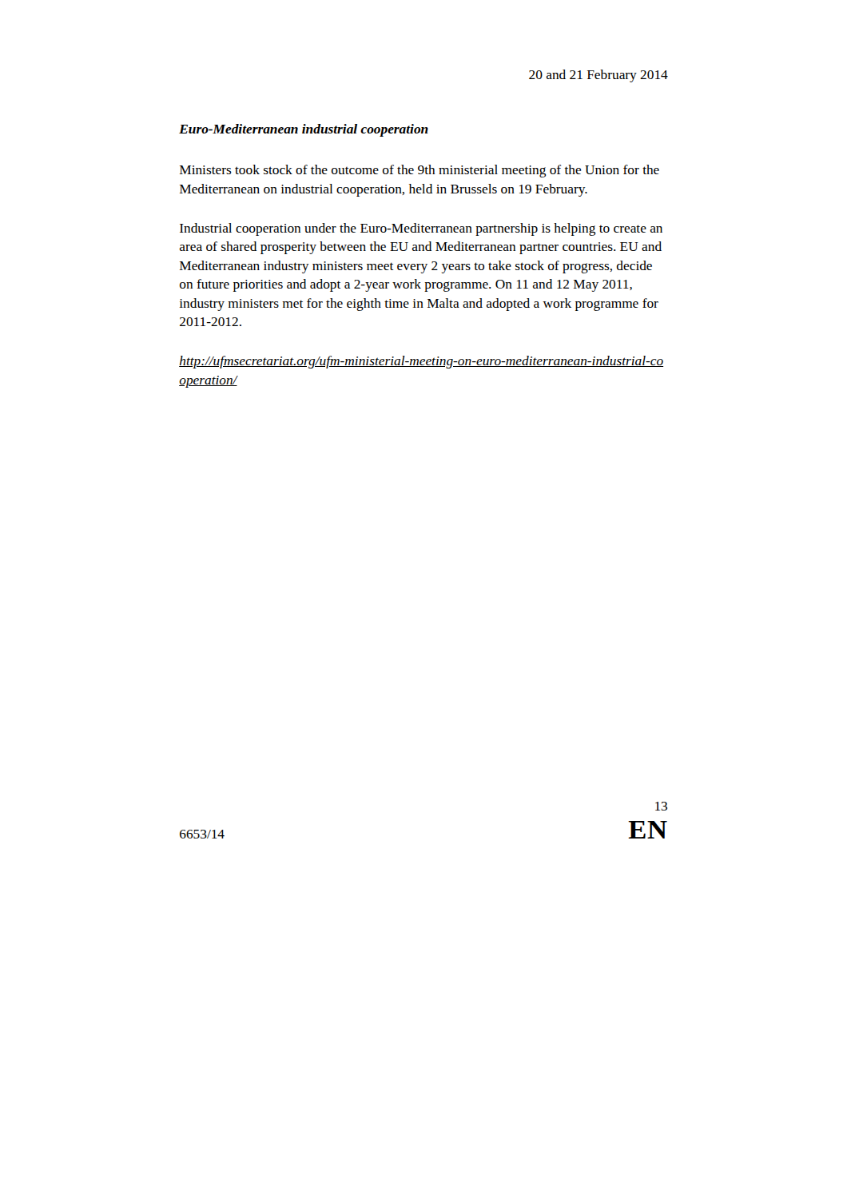20 and 21 February 2014
Euro-Mediterranean industrial cooperation
Ministers took stock of the outcome of the 9th ministerial meeting of the Union for the Mediterranean on industrial cooperation, held in Brussels on 19 February.
Industrial cooperation under the Euro-Mediterranean partnership is helping to create an area of shared prosperity between the EU and Mediterranean partner countries. EU and Mediterranean industry ministers meet every 2 years to take stock of progress, decide on future priorities and adopt a 2-year work programme. On 11 and 12 May 2011, industry ministers met for the eighth time in Malta and adopted a work programme for 2011-2012.
http://ufmsecretariat.org/ufm-ministerial-meeting-on-euro-mediterranean-industrial-cooperation/
6653/14
13
EN